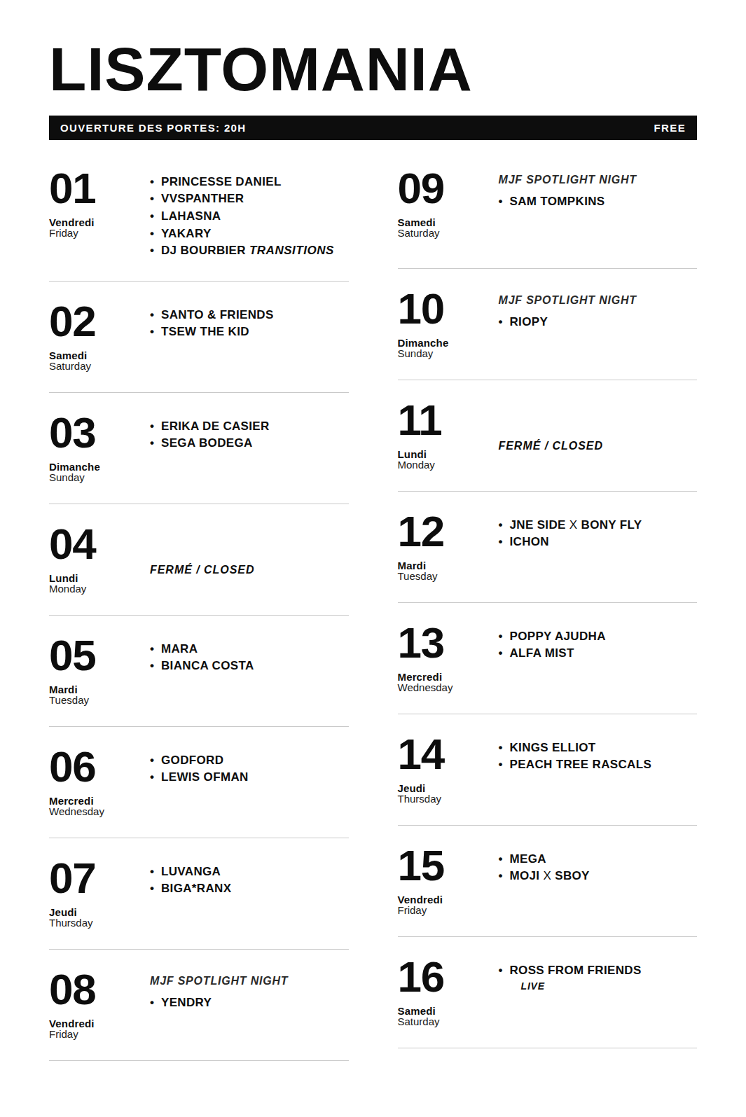Lisztomania
Ouverture des portes: 20h Free
01 Vendredi Friday
Princesse Daniel
VVSpanther
Lahasna
Yakary
DJ Bourbier Transitions
02 Samedi Saturday
Santo & Friends
Tsew The Kid
03 Dimanche Sunday
Erika De Casier
Sega Bodega
04 Lundi Monday
Fermé / Closed
05 Mardi Tuesday
Mara
Bianca Costa
06 Mercredi Wednesday
Godford
Lewis Ofman
07 Jeudi Thursday
Luvanga
Biga*Ranx
08 Vendredi Friday
MJF Spotlight Night
Yendry
09 Samedi Saturday
MJF Spotlight Night
Sam Tompkins
10 Dimanche Sunday
MJF Spotlight Night
Riopy
11 Lundi Monday
Fermé / Closed
12 Mardi Tuesday
JNE Side X Bony Fly
Ichon
13 Mercredi Wednesday
Poppy Ajudha
Alfa Mist
14 Jeudi Thursday
Kings Elliot
Peach Tree Rascals
15 Vendredi Friday
Mega
Moji X Sboy
16 Samedi Saturday
Ross From FriendsLive